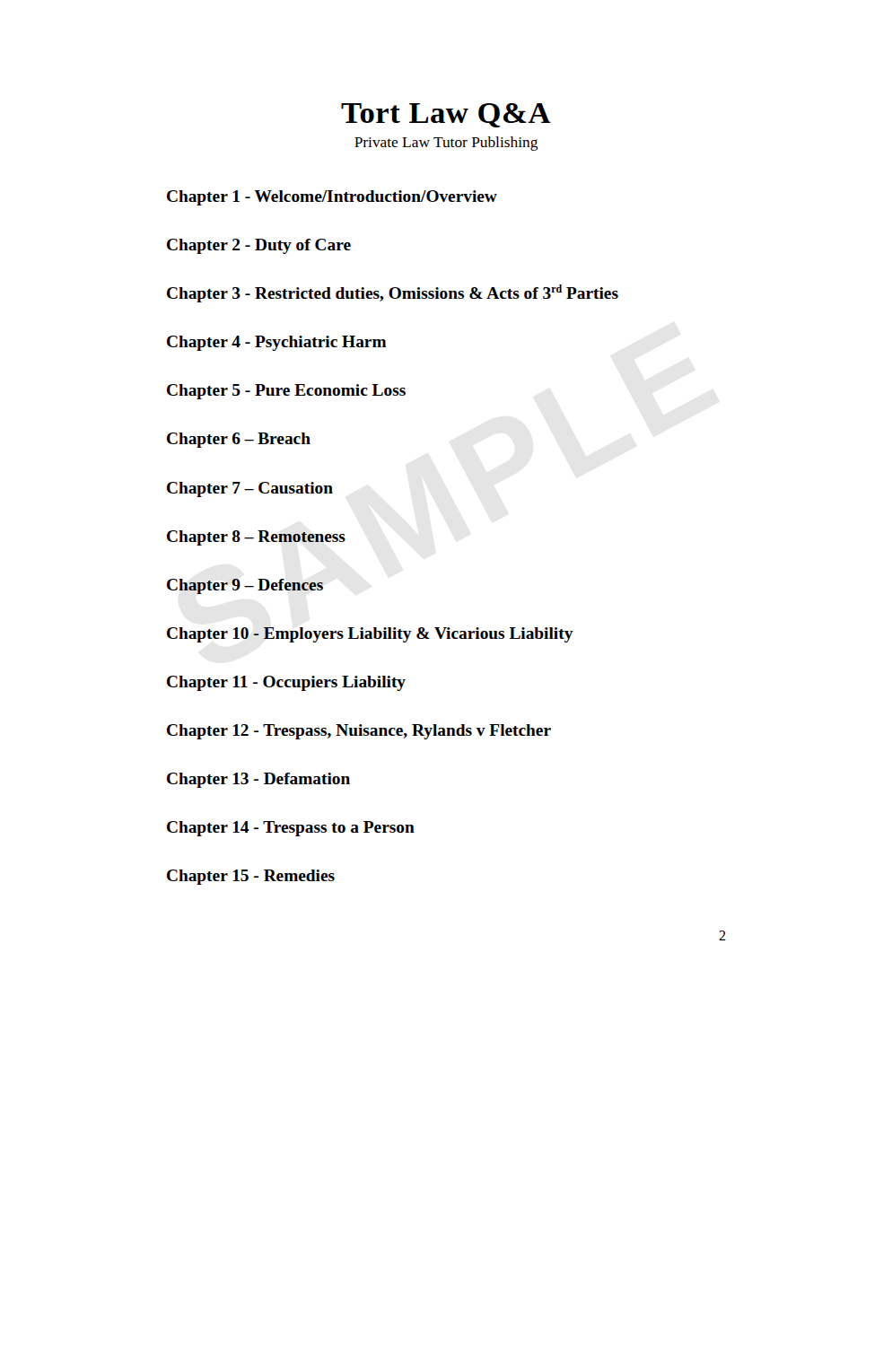SAMPLE
Tort Law Q&A
Private Law Tutor Publishing
Chapter 1 - Welcome/Introduction/Overview
Chapter 2 - Duty of Care
Chapter 3 - Restricted duties, Omissions & Acts of 3rd Parties
Chapter 4 - Psychiatric Harm
Chapter 5 - Pure Economic Loss
Chapter 6 – Breach
Chapter 7 – Causation
Chapter 8 – Remoteness
Chapter 9 – Defences
Chapter 10 - Employers Liability & Vicarious Liability
Chapter 11 - Occupiers Liability
Chapter 12 - Trespass, Nuisance, Rylands v Fletcher
Chapter 13 - Defamation
Chapter 14 - Trespass to a Person
Chapter 15 - Remedies
2